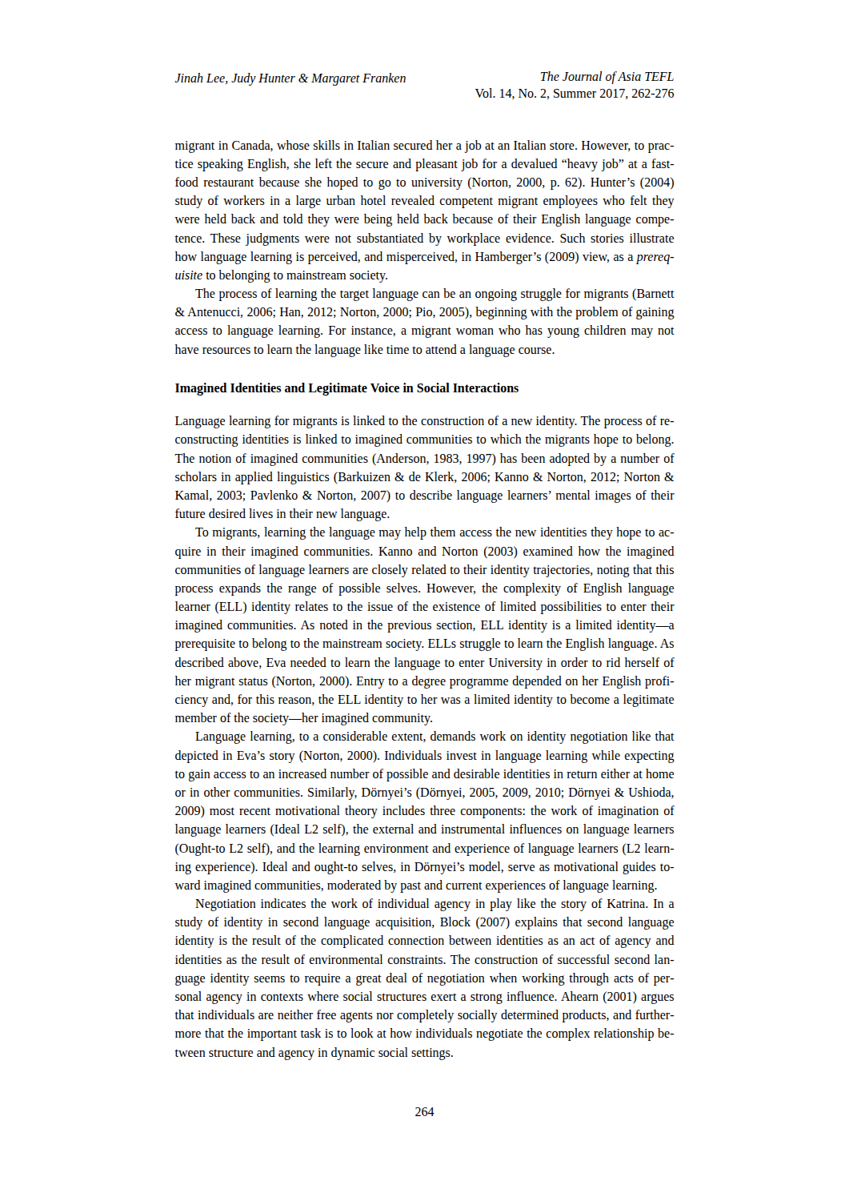Jinah Lee, Judy Hunter & Margaret Franken
The Journal of Asia TEFL
Vol. 14, No. 2, Summer 2017, 262-276
migrant in Canada, whose skills in Italian secured her a job at an Italian store. However, to practice speaking English, she left the secure and pleasant job for a devalued “heavy job” at a fast-food restaurant because she hoped to go to university (Norton, 2000, p. 62). Hunter’s (2004) study of workers in a large urban hotel revealed competent migrant employees who felt they were held back and told they were being held back because of their English language competence. These judgments were not substantiated by workplace evidence. Such stories illustrate how language learning is perceived, and misperceived, in Hamberger’s (2009) view, as a prerequisite to belonging to mainstream society.
The process of learning the target language can be an ongoing struggle for migrants (Barnett & Antenucci, 2006; Han, 2012; Norton, 2000; Pio, 2005), beginning with the problem of gaining access to language learning. For instance, a migrant woman who has young children may not have resources to learn the language like time to attend a language course.
Imagined Identities and Legitimate Voice in Social Interactions
Language learning for migrants is linked to the construction of a new identity. The process of reconstructing identities is linked to imagined communities to which the migrants hope to belong. The notion of imagined communities (Anderson, 1983, 1997) has been adopted by a number of scholars in applied linguistics (Barkuizen & de Klerk, 2006; Kanno & Norton, 2012; Norton & Kamal, 2003; Pavlenko & Norton, 2007) to describe language learners’ mental images of their future desired lives in their new language.
To migrants, learning the language may help them access the new identities they hope to acquire in their imagined communities. Kanno and Norton (2003) examined how the imagined communities of language learners are closely related to their identity trajectories, noting that this process expands the range of possible selves. However, the complexity of English language learner (ELL) identity relates to the issue of the existence of limited possibilities to enter their imagined communities. As noted in the previous section, ELL identity is a limited identity—a prerequisite to belong to the mainstream society. ELLs struggle to learn the English language. As described above, Eva needed to learn the language to enter University in order to rid herself of her migrant status (Norton, 2000). Entry to a degree programme depended on her English proficiency and, for this reason, the ELL identity to her was a limited identity to become a legitimate member of the society—her imagined community.
Language learning, to a considerable extent, demands work on identity negotiation like that depicted in Eva’s story (Norton, 2000). Individuals invest in language learning while expecting to gain access to an increased number of possible and desirable identities in return either at home or in other communities. Similarly, Dörnyei’s (Dörnyei, 2005, 2009, 2010; Dörnyei & Ushioda, 2009) most recent motivational theory includes three components: the work of imagination of language learners (Ideal L2 self), the external and instrumental influences on language learners (Ought-to L2 self), and the learning environment and experience of language learners (L2 learning experience). Ideal and ought-to selves, in Dörnyei’s model, serve as motivational guides toward imagined communities, moderated by past and current experiences of language learning.
Negotiation indicates the work of individual agency in play like the story of Katrina. In a study of identity in second language acquisition, Block (2007) explains that second language identity is the result of the complicated connection between identities as an act of agency and identities as the result of environmental constraints. The construction of successful second language identity seems to require a great deal of negotiation when working through acts of personal agency in contexts where social structures exert a strong influence. Ahearn (2001) argues that individuals are neither free agents nor completely socially determined products, and furthermore that the important task is to look at how individuals negotiate the complex relationship between structure and agency in dynamic social settings.
264